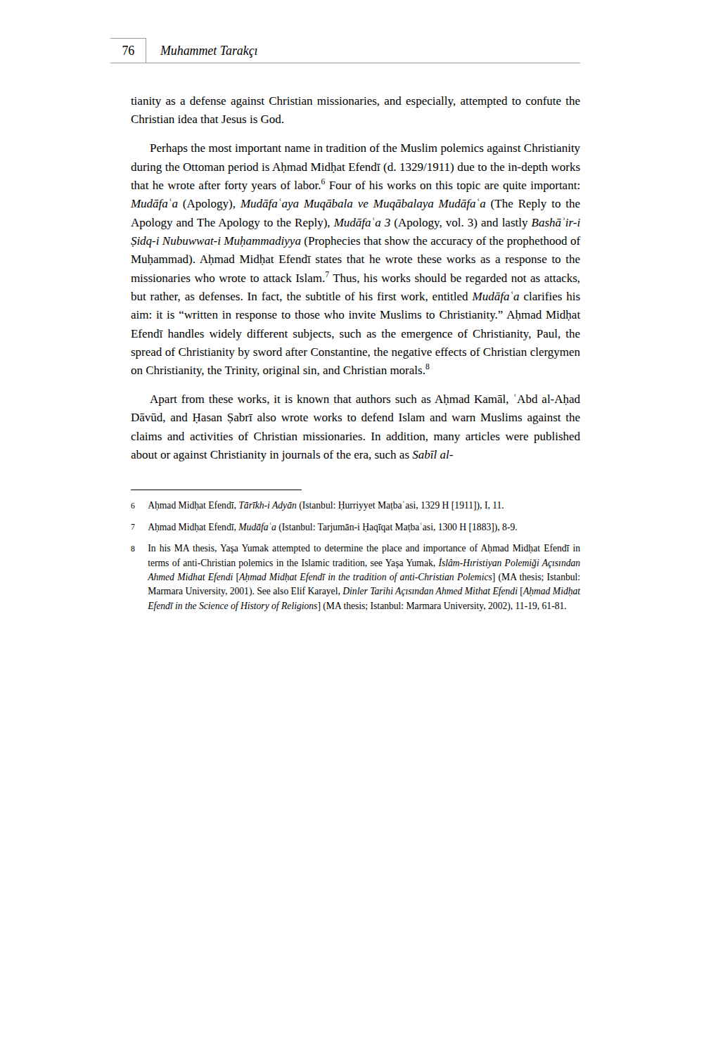76
Muhammet Tarakçı
tianity as a defense against Christian missionaries, and especially, attempted to confute the Christian idea that Jesus is God.
Perhaps the most important name in tradition of the Muslim polemics against Christianity during the Ottoman period is Aḥmad Midḥat Efendī (d. 1329/1911) due to the in-depth works that he wrote after forty years of labor.6 Four of his works on this topic are quite important: Mudāfaʿa (Apology), Mudāfaʿaya Muqābala ve Muqābalaya Mudāfaʿa (The Reply to the Apology and The Apology to the Reply), Mudāfaʿa 3 (Apology, vol. 3) and lastly Bashāʾir-i Ṣidq-i Nubuwwat-i Muḥammadiyya (Prophecies that show the accuracy of the prophethood of Muḥammad). Aḥmad Midḥat Efendī states that he wrote these works as a response to the missionaries who wrote to attack Islam.7 Thus, his works should be regarded not as attacks, but rather, as defenses. In fact, the subtitle of his first work, entitled Mudāfaʿa clarifies his aim: it is “written in response to those who invite Muslims to Christianity.” Aḥmad Midḥat Efendī handles widely different subjects, such as the emergence of Christianity, Paul, the spread of Christianity by sword after Constantine, the negative effects of Christian clergymen on Christianity, the Trinity, original sin, and Christian morals.8
Apart from these works, it is known that authors such as Aḥmad Kamāl, ʿAbd al-Aḥad Dāvūd, and Ḥasan Ṣabrī also wrote works to defend Islam and warn Muslims against the claims and activities of Christian missionaries. In addition, many articles were published about or against Christianity in journals of the era, such as Sabīl al-
6
Aḥmad Midḥat Efendī, Tārīkh-i Adyān (Istanbul: Ḥurriyyet Maṭbaʿasi, 1329 H [1911]), I, 11.
7
Aḥmad Midḥat Efendī, Mudāfaʿa (Istanbul: Tarjumān-i Ḥaqīqat Maṭbaʿasi, 1300 H [1883]), 8-9.
8
In his MA thesis, Yaşa Yumak attempted to determine the place and importance of Aḥmad Midḥat Efendī in terms of anti-Christian polemics in the Islamic tradition, see Yaşa Yumak, İslâm-Hıristiyan Polemiği Açısından Ahmed Midhat Efendi [Aḥmad Midḥat Efendī in the tradition of anti-Christian Polemics] (MA thesis; Istanbul: Marmara University, 2001). See also Elif Karayel, Dinler Tarihi Açısından Ahmed Mithat Efendi [Aḥmad Midḥat Efendī in the Science of History of Religions] (MA thesis; Istanbul: Marmara University, 2002), 11-19, 61-81.